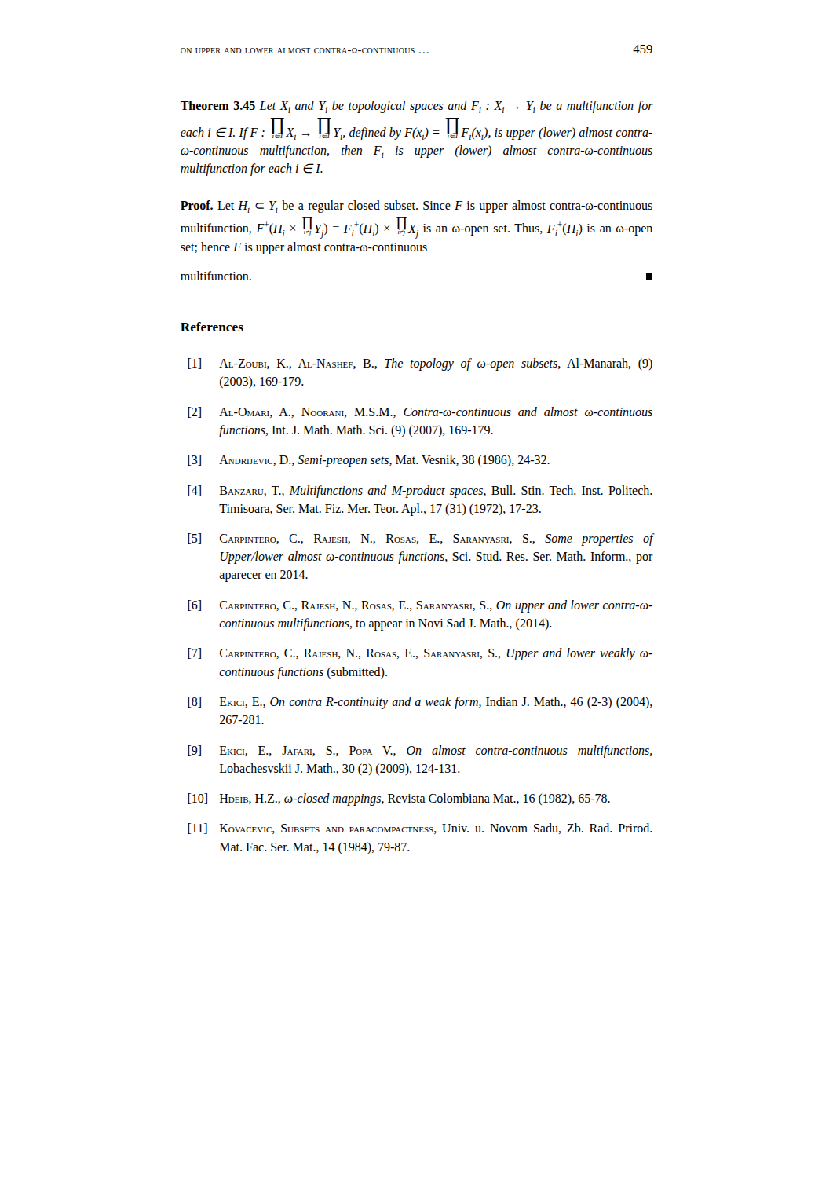on upper and lower almost contra-ω-continuous … 459
Theorem 3.45 Let Xi and Yi be topological spaces and Fi : Xi → Yi be a multifunction for each i ∈ I. If F : ∏i∈I Xi → ∏i∈I Yi, defined by F(xi) = ∏i∈I Fi(xi), is upper (lower) almost contra-ω-continuous multifunction, then Fi is upper (lower) almost contra-ω-continuous multifunction for each i ∈ I.
Proof. Let Hi ⊂ Yi be a regular closed subset. Since F is upper almost contra-ω-continuous multifunction, F+(Hi × ∏i≠j Yj) = Fi+(Hi) × ∏i≠j Xj is an ω-open set. Thus, Fi+(Hi) is an ω-open set; hence F is upper almost contra-ω-continuous
multifunction.
References
[1] Al-Zoubi, K., Al-Nashef, B., The topology of ω-open subsets, Al-Manarah, (9) (2003), 169-179.
[2] Al-Omari, A., Noorani, M.S.M., Contra-ω-continuous and almost ω-continuous functions, Int. J. Math. Math. Sci. (9) (2007), 169-179.
[3] Andrijevic, D., Semi-preopen sets, Mat. Vesnik, 38 (1986), 24-32.
[4] Banzaru, T., Multifunctions and M-product spaces, Bull. Stin. Tech. Inst. Politech. Timisoara, Ser. Mat. Fiz. Mer. Teor. Apl., 17 (31) (1972), 17-23.
[5] Carpintero, C., Rajesh, N., Rosas, E., Saranyasri, S., Some properties of Upper/lower almost ω-continuous functions, Sci. Stud. Res. Ser. Math. Inform., por aparecer en 2014.
[6] Carpintero, C., Rajesh, N., Rosas, E., Saranyasri, S., On upper and lower contra-ω-continuous multifunctions, to appear in Novi Sad J. Math., (2014).
[7] Carpintero, C., Rajesh, N., Rosas, E., Saranyasri, S., Upper and lower weakly ω-continuous functions (submitted).
[8] Ekici, E., On contra R-continuity and a weak form, Indian J. Math., 46 (2-3) (2004), 267-281.
[9] Ekici, E., Jafari, S., Popa V., On almost contra-continuous multifunctions, Lobachesvskii J. Math., 30 (2) (2009), 124-131.
[10] Hdeib, H.Z., ω-closed mappings, Revista Colombiana Mat., 16 (1982), 65-78.
[11] Kovacevic, Subsets and paracompactness, Univ. u. Novom Sadu, Zb. Rad. Prirod. Mat. Fac. Ser. Mat., 14 (1984), 79-87.